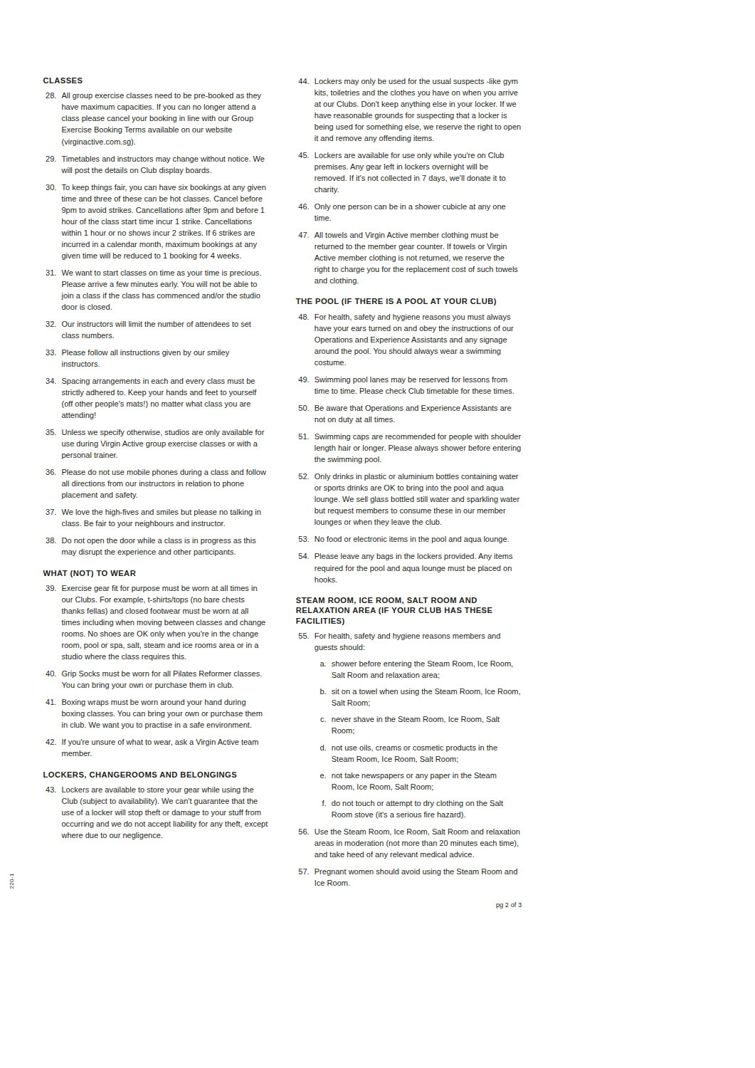Classes
All group exercise classes need to be pre-booked as they have maximum capacities. If you can no longer attend a class please cancel your booking in line with our Group Exercise Booking Terms available on our website (virginactive.com.sg).
Timetables and instructors may change without notice. We will post the details on Club display boards.
To keep things fair, you can have six bookings at any given time and three of these can be hot classes. Cancel before 9pm to avoid strikes. Cancellations after 9pm and before 1 hour of the class start time incur 1 strike. Cancellations within 1 hour or no shows incur 2 strikes. If 6 strikes are incurred in a calendar month, maximum bookings at any given time will be reduced to 1 booking for 4 weeks.
We want to start classes on time as your time is precious. Please arrive a few minutes early. You will not be able to join a class if the class has commenced and/or the studio door is closed.
Our instructors will limit the number of attendees to set class numbers.
Please follow all instructions given by our smiley instructors.
Spacing arrangements in each and every class must be strictly adhered to. Keep your hands and feet to yourself (off other people's mats!) no matter what class you are attending!
Unless we specify otherwise, studios are only available for use during Virgin Active group exercise classes or with a personal trainer.
Please do not use mobile phones during a class and follow all directions from our instructors in relation to phone placement and safety.
We love the high-fives and smiles but please no talking in class. Be fair to your neighbours and instructor.
Do not open the door while a class is in progress as this may disrupt the experience and other participants.
What (not) to wear
Exercise gear fit for purpose must be worn at all times in our Clubs. For example, t-shirts/tops (no bare chests thanks fellas) and closed footwear must be worn at all times including when moving between classes and change rooms. No shoes are OK only when you're in the change room, pool or spa, salt, steam and ice rooms area or in a studio where the class requires this.
Grip Socks must be worn for all Pilates Reformer classes. You can bring your own or purchase them in club.
Boxing wraps must be worn around your hand during boxing classes. You can bring your own or purchase them in club. We want you to practise in a safe environment.
If you're unsure of what to wear, ask a Virgin Active team member.
Lockers, changerooms and belongings
Lockers are available to store your gear while using the Club (subject to availability). We can't guarantee that the use of a locker will stop theft or damage to your stuff from occurring and we do not accept liability for any theft, except where due to our negligence.
Lockers may only be used for the usual suspects -like gym kits, toiletries and the clothes you have on when you arrive at our Clubs. Don't keep anything else in your locker. If we have reasonable grounds for suspecting that a locker is being used for something else, we reserve the right to open it and remove any offending items.
Lockers are available for use only while you're on Club premises. Any gear left in lockers overnight will be removed. If it's not collected in 7 days, we'll donate it to charity.
Only one person can be in a shower cubicle at any one time.
All towels and Virgin Active member clothing must be returned to the member gear counter. If towels or Virgin Active member clothing is not returned, we reserve the right to charge you for the replacement cost of such towels and clothing.
The pool (if there is a pool at your Club)
For health, safety and hygiene reasons you must always have your ears turned on and obey the instructions of our Operations and Experience Assistants and any signage around the pool. You should always wear a swimming costume.
Swimming pool lanes may be reserved for lessons from time to time. Please check Club timetable for these times.
Be aware that Operations and Experience Assistants are not on duty at all times.
Swimming caps are recommended for people with shoulder length hair or longer. Please always shower before entering the swimming pool.
Only drinks in plastic or aluminium bottles containing water or sports drinks are OK to bring into the pool and aqua lounge. We sell glass bottled still water and sparkling water but request members to consume these in our member lounges or when they leave the club.
No food or electronic items in the pool and aqua lounge.
Please leave any bags in the lockers provided. Any items required for the pool and aqua lounge must be placed on hooks.
Steam room, ice room, salt room and relaxation area (If your Club has these facilities)
For health, safety and hygiene reasons members and guests should:
shower before entering the Steam Room, Ice Room, Salt Room and relaxation area;
sit on a towel when using the Steam Room, Ice Room, Salt Room;
never shave in the Steam Room, Ice Room, Salt Room;
not use oils, creams or cosmetic products in the Steam Room, Ice Room, Salt Room;
not take newspapers or any paper in the Steam Room, Ice Room, Salt Room;
do not touch or attempt to dry clothing on the Salt Room stove (it's a serious fire hazard).
Use the Steam Room, Ice Room, Salt Room and relaxation areas in moderation (not more than 20 minutes each time), and take heed of any relevant medical advice.
Pregnant women should avoid using the Steam Room and Ice Room.
220-1
pg 2 of 3